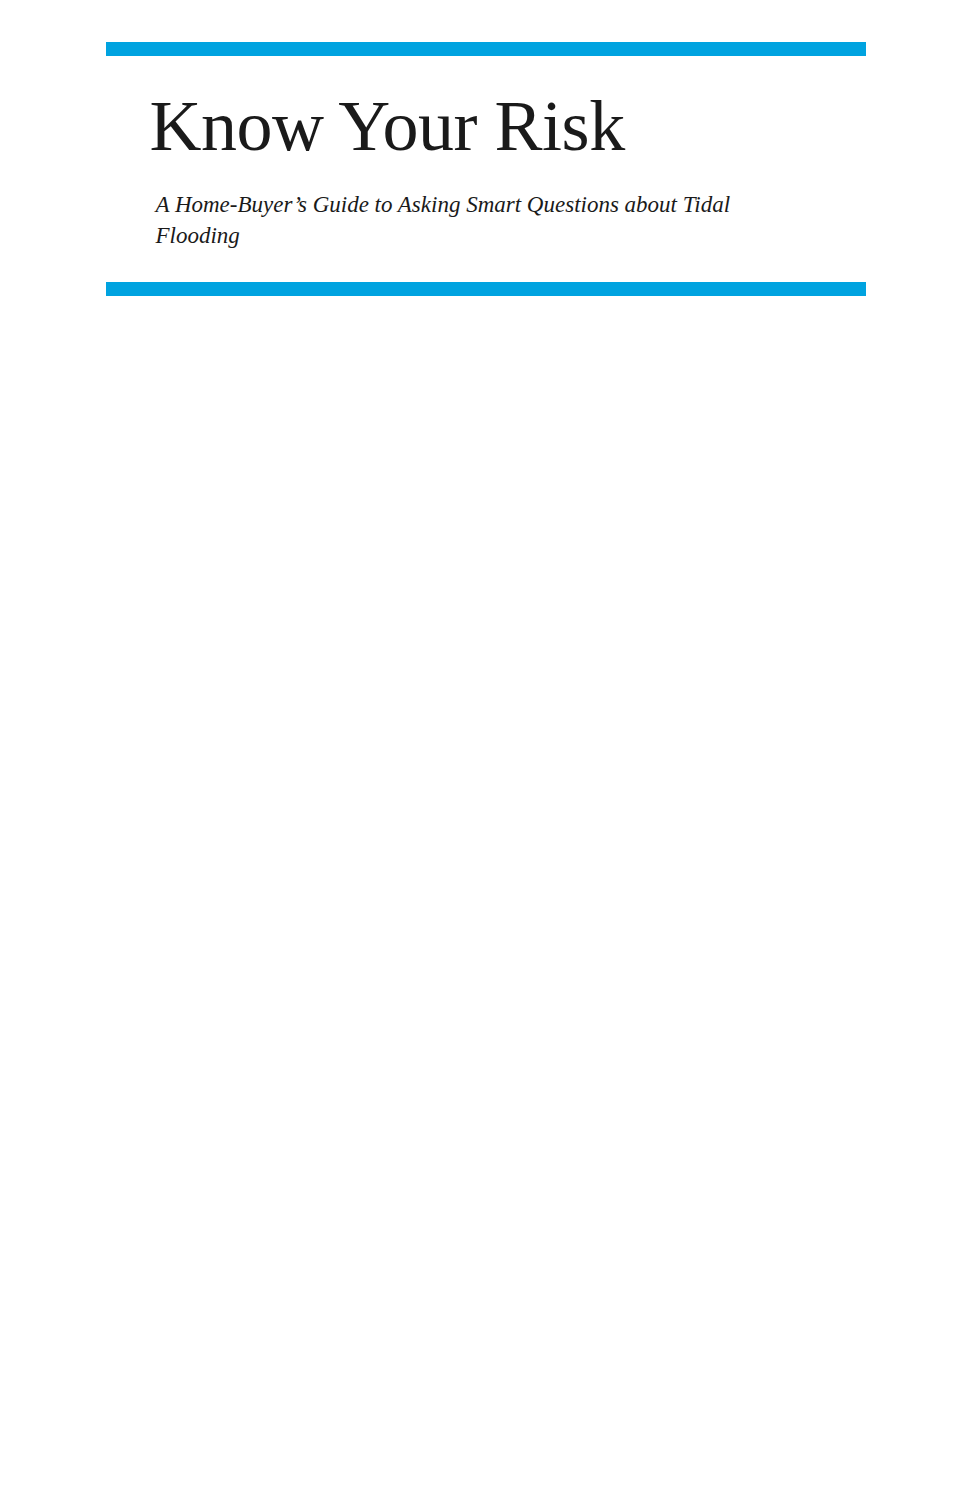Know Your Risk
A Home-Buyer’s Guide to Asking Smart Questions about Tidal Flooding
[ Union of Concerned Scientists